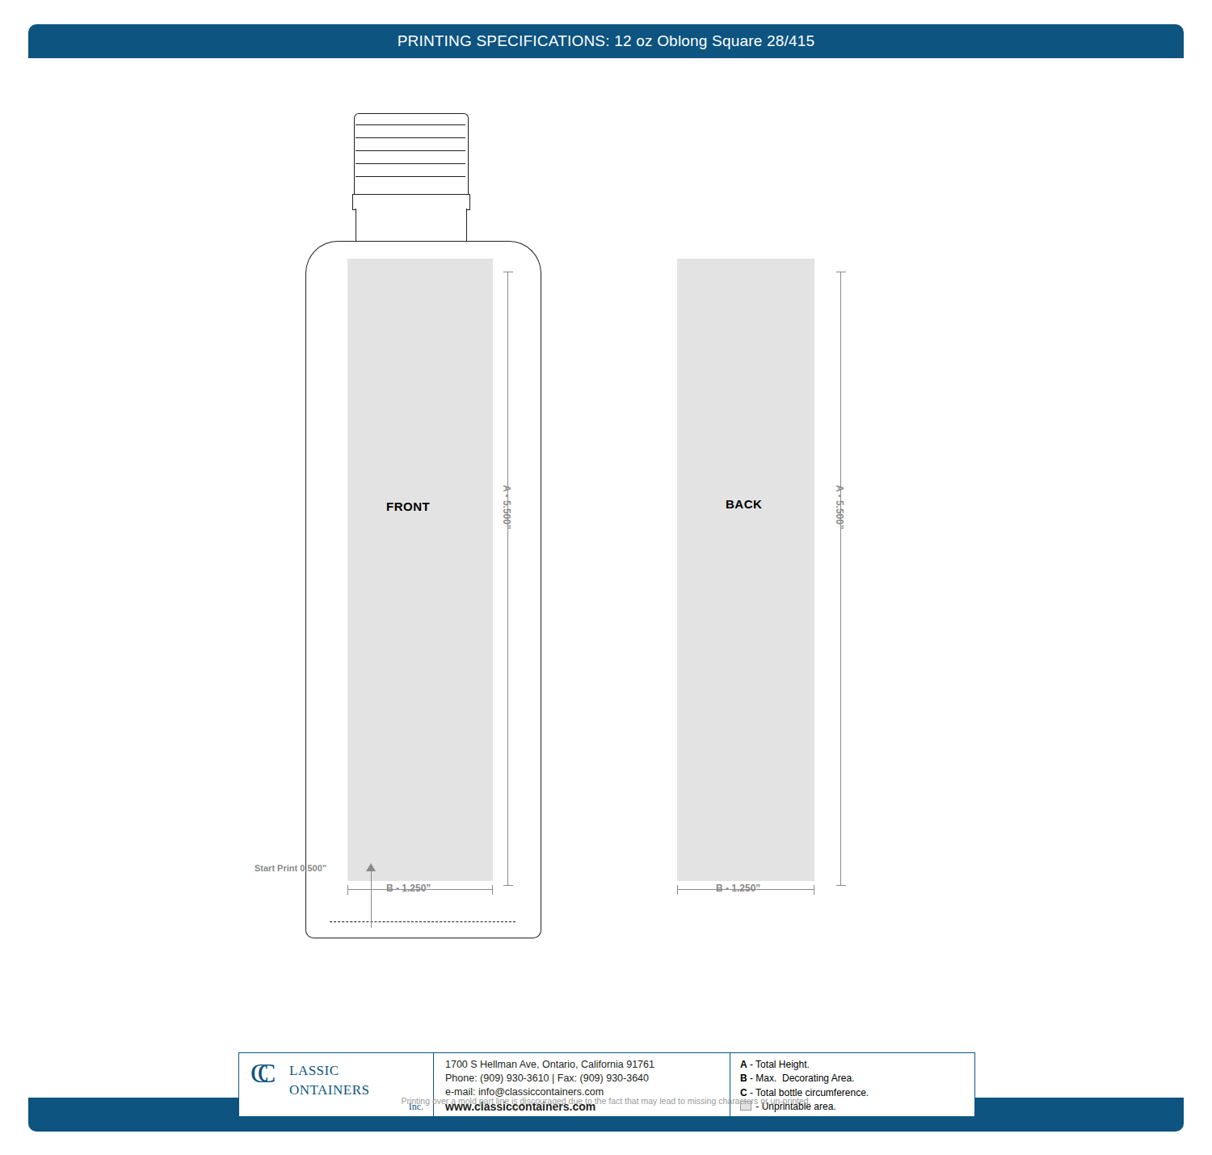PRINTING SPECIFICATIONS: 12 oz Oblong Square 28/415
FRONT
BACK
A - 5.500”
A - 5.500”
B - 1.250”
B - 1.250”
Start Print 0.500”
CC
LASSIC
ONTAINERS
Inc.
1700 S Hellman Ave, Ontario, California 91761
Phone: (909) 930-3610 | Fax: (909) 930-3640
e-mail: info@classiccontainers.com
www.classiccontainers.com
A - Total Height.
B - Max. Decorating Area.
C - Total bottle circumference.
- Unprintable area.
Printing over a mold part line is discouraged due to the fact that may lead to missing characters or un-printed.